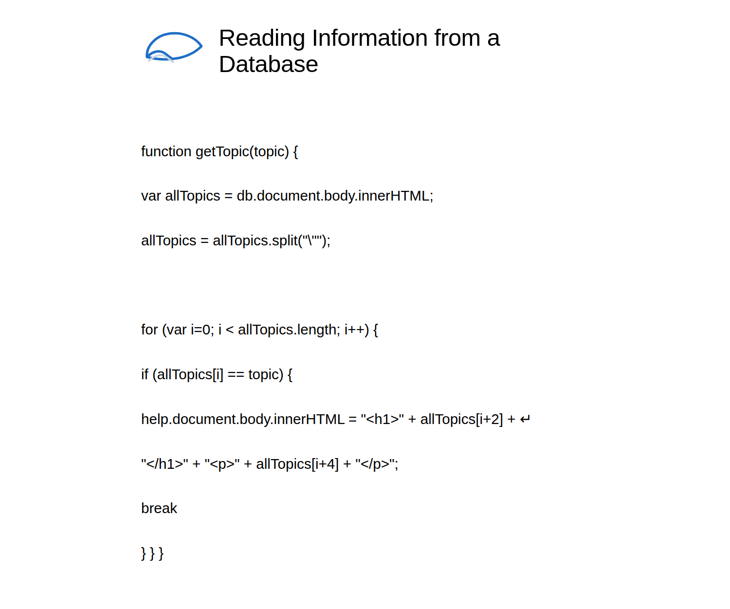Reading Information from a Database
function getTopic(topic) {
var allTopics = db.document.body.innerHTML;
allTopics = allTopics.split("\"");
for (var i=0; i < allTopics.length; i++) {
if (allTopics[i] == topic) {
help.document.body.innerHTML = "<h1>" + allTopics[i+2] + ↵
"</h1>" + "<p>" + allTopics[i+4] + "</p>";
break
} } }